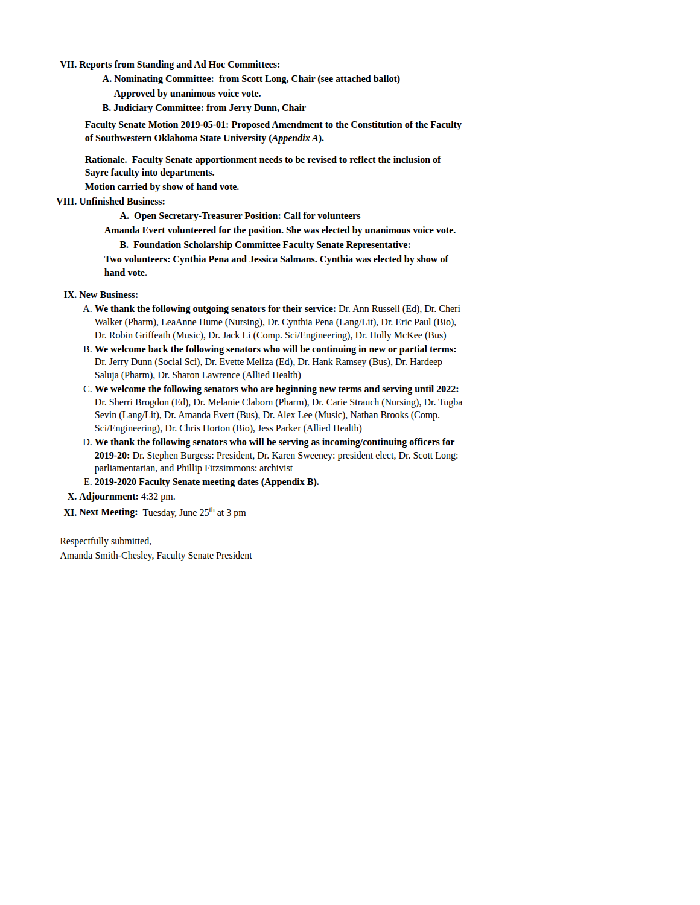Reports from Standing and Ad Hoc Committees:
A. Nominating Committee: from Scott Long, Chair (see attached ballot)
Approved by unanimous voice vote.
B. Judiciary Committee: from Jerry Dunn, Chair
Faculty Senate Motion 2019-05-01: Proposed Amendment to the Constitution of the Faculty of Southwestern Oklahoma State University (Appendix A).
Rationale. Faculty Senate apportionment needs to be revised to reflect the inclusion of Sayre faculty into departments.
Motion carried by show of hand vote.
Unfinished Business:
A. Open Secretary-Treasurer Position: Call for volunteers
Amanda Evert volunteered for the position. She was elected by unanimous voice vote.
B. Foundation Scholarship Committee Faculty Senate Representative:
Two volunteers: Cynthia Pena and Jessica Salmans. Cynthia was elected by show of hand vote.
New Business:
We thank the following outgoing senators for their service: Dr. Ann Russell (Ed), Dr. Cheri Walker (Pharm), LeaAnne Hume (Nursing), Dr. Cynthia Pena (Lang/Lit), Dr. Eric Paul (Bio), Dr. Robin Griffeath (Music), Dr. Jack Li (Comp. Sci/Engineering), Dr. Holly McKee (Bus)
We welcome back the following senators who will be continuing in new or partial terms: Dr. Jerry Dunn (Social Sci), Dr. Evette Meliza (Ed), Dr. Hank Ramsey (Bus), Dr. Hardeep Saluja (Pharm), Dr. Sharon Lawrence (Allied Health)
We welcome the following senators who are beginning new terms and serving until 2022: Dr. Sherri Brogdon (Ed), Dr. Melanie Claborn (Pharm), Dr. Carie Strauch (Nursing), Dr. Tugba Sevin (Lang/Lit), Dr. Amanda Evert (Bus), Dr. Alex Lee (Music), Nathan Brooks (Comp. Sci/Engineering), Dr. Chris Horton (Bio), Jess Parker (Allied Health)
We thank the following senators who will be serving as incoming/continuing officers for 2019-20: Dr. Stephen Burgess: President, Dr. Karen Sweeney: president elect, Dr. Scott Long: parliamentarian, and Phillip Fitzsimmons: archivist
2019-2020 Faculty Senate meeting dates (Appendix B).
Adjournment: 4:32 pm.
Next Meeting: Tuesday, June 25th at 3 pm
Respectfully submitted,
Amanda Smith-Chesley, Faculty Senate President